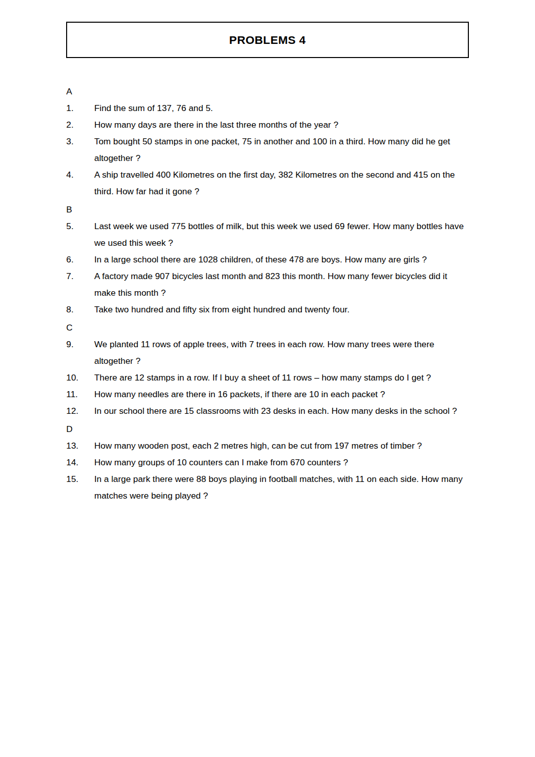PROBLEMS 4
A
Find the sum of 137, 76 and 5.
How many days are there in the last three months of the year ?
Tom bought 50 stamps in one packet, 75 in another and 100 in a third. How many did he get altogether ?
A ship travelled 400 Kilometres on the first day, 382 Kilometres on the second and 415 on the third. How far had it gone ?
B
Last week we used 775 bottles of milk, but this week we used 69 fewer. How many bottles have we used this week ?
In a large school there are 1028 children, of these 478 are boys. How many are girls ?
A factory made 907 bicycles last month and 823 this month. How many fewer bicycles did it make this month ?
Take two hundred and fifty six from eight hundred and twenty four.
C
We planted 11 rows of apple trees, with 7 trees in each row. How many trees were there altogether ?
There are 12 stamps in a row. If I buy a sheet of 11 rows – how many stamps do I get ?
How many needles are there in 16 packets, if there are 10 in each packet ?
In our school there are 15 classrooms with 23 desks in each. How many desks in the school ?
D
How many wooden post, each 2 metres high, can be cut from 197 metres of timber ?
How many groups of 10 counters can I make from 670 counters ?
In a large park there were 88 boys playing in football matches, with 11 on each side. How many matches were being played ?